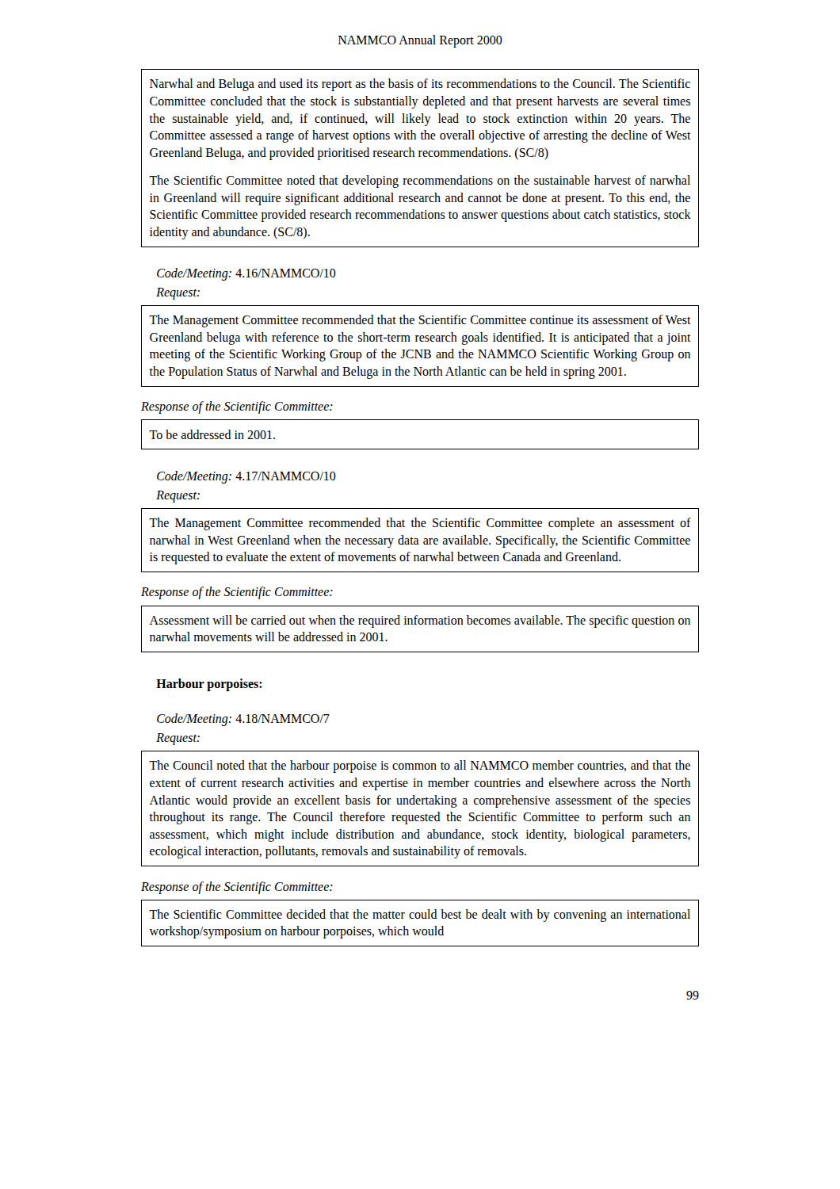NAMMCO Annual Report 2000
Narwhal and Beluga and used its report as the basis of its recommendations to the Council. The Scientific Committee concluded that the stock is substantially depleted and that present harvests are several times the sustainable yield, and, if continued, will likely lead to stock extinction within 20 years. The Committee assessed a range of harvest options with the overall objective of arresting the decline of West Greenland Beluga, and provided prioritised research recommendations. (SC/8)
The Scientific Committee noted that developing recommendations on the sustainable harvest of narwhal in Greenland will require significant additional research and cannot be done at present. To this end, the Scientific Committee provided research recommendations to answer questions about catch statistics, stock identity and abundance. (SC/8).
Code/Meeting: 4.16/NAMMCO/10
Request:
The Management Committee recommended that the Scientific Committee continue its assessment of West Greenland beluga with reference to the short-term research goals identified. It is anticipated that a joint meeting of the Scientific Working Group of the JCNB and the NAMMCO Scientific Working Group on the Population Status of Narwhal and Beluga in the North Atlantic can be held in spring 2001.
Response of the Scientific Committee:
To be addressed in 2001.
Code/Meeting: 4.17/NAMMCO/10
Request:
The Management Committee recommended that the Scientific Committee complete an assessment of narwhal in West Greenland when the necessary data are available. Specifically, the Scientific Committee is requested to evaluate the extent of movements of narwhal between Canada and Greenland.
Response of the Scientific Committee:
Assessment will be carried out when the required information becomes available. The specific question on narwhal movements will be addressed in 2001.
Harbour porpoises:
Code/Meeting: 4.18/NAMMCO/7
Request:
The Council noted that the harbour porpoise is common to all NAMMCO member countries, and that the extent of current research activities and expertise in member countries and elsewhere across the North Atlantic would provide an excellent basis for undertaking a comprehensive assessment of the species throughout its range. The Council therefore requested the Scientific Committee to perform such an assessment, which might include distribution and abundance, stock identity, biological parameters, ecological interaction, pollutants, removals and sustainability of removals.
Response of the Scientific Committee:
The Scientific Committee decided that the matter could best be dealt with by convening an international workshop/symposium on harbour porpoises, which would
99